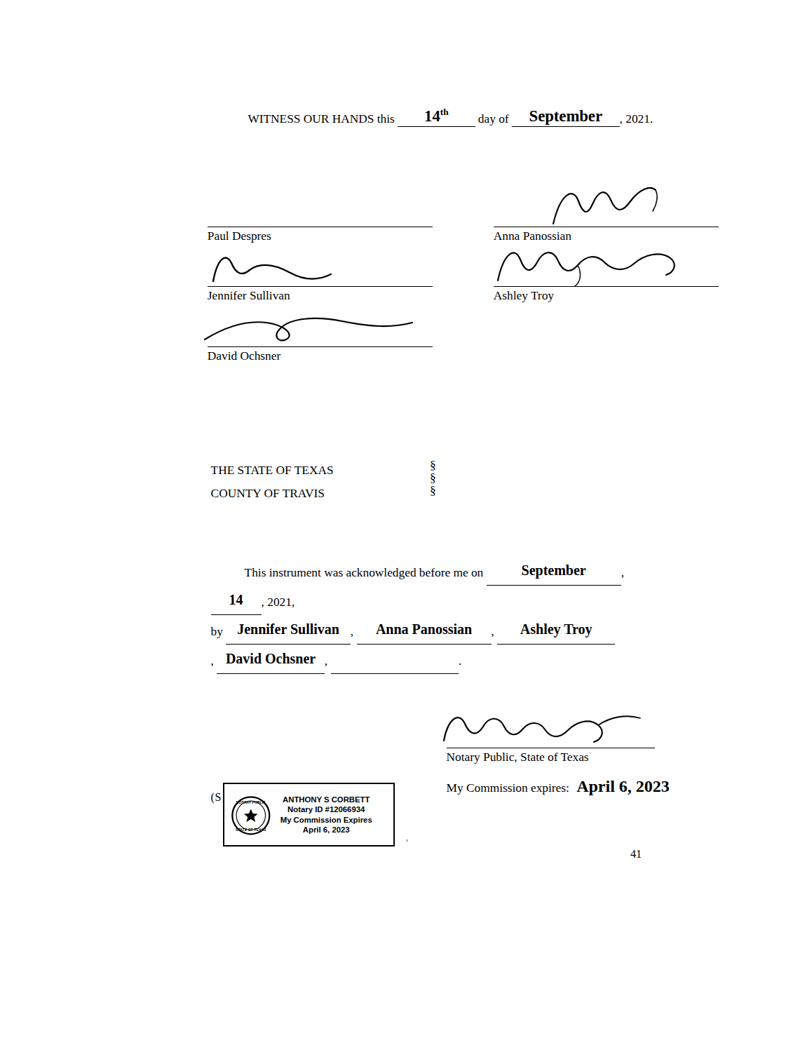WITNESS OUR HANDS this 14th day of September, 2021.
| Paul Despres | Anna Panossian |
| Jennifer Sullivan | Ashley Troy |
| David Ochsner | |
| THE STATE OF TEXAS | § § § |
| COUNTY OF TRAVIS |
This instrument was acknowledged before me on September, 14, 2021,
by Jennifer Sullivan, Anna Panossian, Ashley Troy
, David Ochsner, .
Notary Public, State of Texas
My Commission expires: April 6, 2023
(SEAL)
NOTARY PUBLIC STATE OF TEXAS
ANTHONY S CORBETT
Notary ID #12066934
My Commission Expires
April 6, 2023
'
41